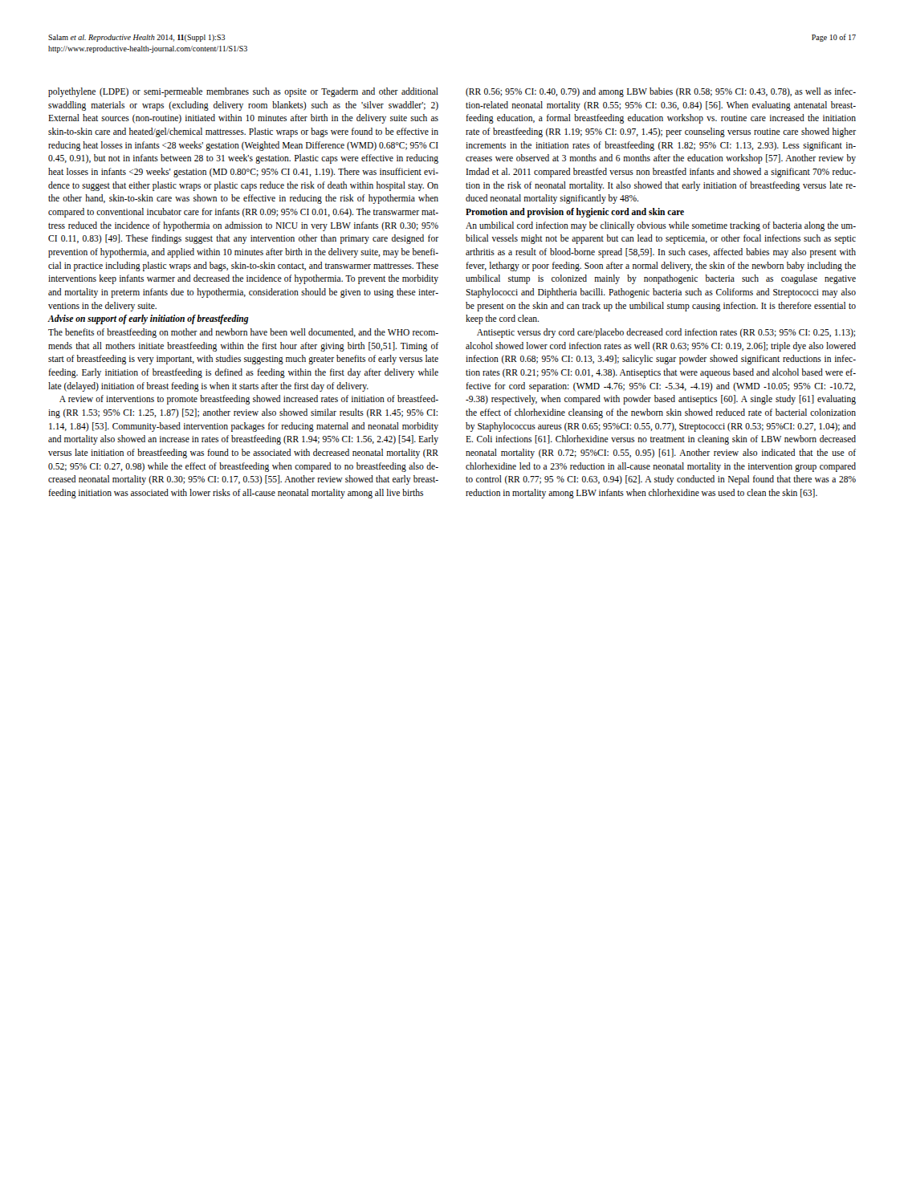Salam et al. Reproductive Health 2014, 11(Suppl 1):S3
http://www.reproductive-health-journal.com/content/11/S1/S3
Page 10 of 17
polyethylene (LDPE) or semi-permeable membranes such as opsite or Tegaderm and other additional swaddling materials or wraps (excluding delivery room blankets) such as the 'silver swaddler'; 2) External heat sources (non-routine) initiated within 10 minutes after birth in the delivery suite such as skin-to-skin care and heated/gel/chemical mattresses. Plastic wraps or bags were found to be effective in reducing heat losses in infants <28 weeks' gestation (Weighted Mean Difference (WMD) 0.68°C; 95% CI 0.45, 0.91), but not in infants between 28 to 31 week's gestation. Plastic caps were effective in reducing heat losses in infants <29 weeks' gestation (MD 0.80°C; 95% CI 0.41, 1.19). There was insufficient evidence to suggest that either plastic wraps or plastic caps reduce the risk of death within hospital stay. On the other hand, skin-to-skin care was shown to be effective in reducing the risk of hypothermia when compared to conventional incubator care for infants (RR 0.09; 95% CI 0.01, 0.64). The transwarmer mattress reduced the incidence of hypothermia on admission to NICU in very LBW infants (RR 0.30; 95% CI 0.11, 0.83) [49]. These findings suggest that any intervention other than primary care designed for prevention of hypothermia, and applied within 10 minutes after birth in the delivery suite, may be beneficial in practice including plastic wraps and bags, skin-to-skin contact, and transwarmer mattresses. These interventions keep infants warmer and decreased the incidence of hypothermia. To prevent the morbidity and mortality in preterm infants due to hypothermia, consideration should be given to using these interventions in the delivery suite.
Advise on support of early initiation of breastfeeding
The benefits of breastfeeding on mother and newborn have been well documented, and the WHO recommends that all mothers initiate breastfeeding within the first hour after giving birth [50,51]. Timing of start of breastfeeding is very important, with studies suggesting much greater benefits of early versus late feeding. Early initiation of breastfeeding is defined as feeding within the first day after delivery while late (delayed) initiation of breast feeding is when it starts after the first day of delivery.
A review of interventions to promote breastfeeding showed increased rates of initiation of breastfeeding (RR 1.53; 95% CI: 1.25, 1.87) [52]; another review also showed similar results (RR 1.45; 95% CI: 1.14, 1.84) [53]. Community-based intervention packages for reducing maternal and neonatal morbidity and mortality also showed an increase in rates of breastfeeding (RR 1.94; 95% CI: 1.56, 2.42) [54]. Early versus late initiation of breastfeeding was found to be associated with decreased neonatal mortality (RR 0.52; 95% CI: 0.27, 0.98) while the effect of breastfeeding when compared to no breastfeeding also decreased neonatal mortality (RR 0.30; 95% CI: 0.17, 0.53) [55]. Another review showed that early breastfeeding initiation was associated with lower risks of all-cause neonatal mortality among all live births
(RR 0.56; 95% CI: 0.40, 0.79) and among LBW babies (RR 0.58; 95% CI: 0.43, 0.78), as well as infection-related neonatal mortality (RR 0.55; 95% CI: 0.36, 0.84) [56]. When evaluating antenatal breastfeeding education, a formal breastfeeding education workshop vs. routine care increased the initiation rate of breastfeeding (RR 1.19; 95% CI: 0.97, 1.45); peer counseling versus routine care showed higher increments in the initiation rates of breastfeeding (RR 1.82; 95% CI: 1.13, 2.93). Less significant increases were observed at 3 months and 6 months after the education workshop [57]. Another review by Imdad et al. 2011 compared breastfed versus non breastfed infants and showed a significant 70% reduction in the risk of neonatal mortality. It also showed that early initiation of breastfeeding versus late reduced neonatal mortality significantly by 48%.
Promotion and provision of hygienic cord and skin care
An umbilical cord infection may be clinically obvious while sometime tracking of bacteria along the umbilical vessels might not be apparent but can lead to septicemia, or other focal infections such as septic arthritis as a result of blood-borne spread [58,59]. In such cases, affected babies may also present with fever, lethargy or poor feeding. Soon after a normal delivery, the skin of the newborn baby including the umbilical stump is colonized mainly by nonpathogenic bacteria such as coagulase negative Staphylococci and Diphtheria bacilli. Pathogenic bacteria such as Coliforms and Streptococci may also be present on the skin and can track up the umbilical stump causing infection. It is therefore essential to keep the cord clean.
Antiseptic versus dry cord care/placebo decreased cord infection rates (RR 0.53; 95% CI: 0.25, 1.13); alcohol showed lower cord infection rates as well (RR 0.63; 95% CI: 0.19, 2.06]; triple dye also lowered infection (RR 0.68; 95% CI: 0.13, 3.49]; salicylic sugar powder showed significant reductions in infection rates (RR 0.21; 95% CI: 0.01, 4.38). Antiseptics that were aqueous based and alcohol based were effective for cord separation: (WMD -4.76; 95% CI: -5.34, -4.19) and (WMD -10.05; 95% CI: -10.72, -9.38) respectively, when compared with powder based antiseptics [60]. A single study [61] evaluating the effect of chlorhexidine cleansing of the newborn skin showed reduced rate of bacterial colonization by Staphylococcus aureus (RR 0.65; 95%CI: 0.55, 0.77), Streptococci (RR 0.53; 95%CI: 0.27, 1.04); and E. Coli infections [61]. Chlorhexidine versus no treatment in cleaning skin of LBW newborn decreased neonatal mortality (RR 0.72; 95%CI: 0.55, 0.95) [61]. Another review also indicated that the use of chlorhexidine led to a 23% reduction in all-cause neonatal mortality in the intervention group compared to control (RR 0.77; 95 % CI: 0.63, 0.94) [62]. A study conducted in Nepal found that there was a 28% reduction in mortality among LBW infants when chlorhexidine was used to clean the skin [63].